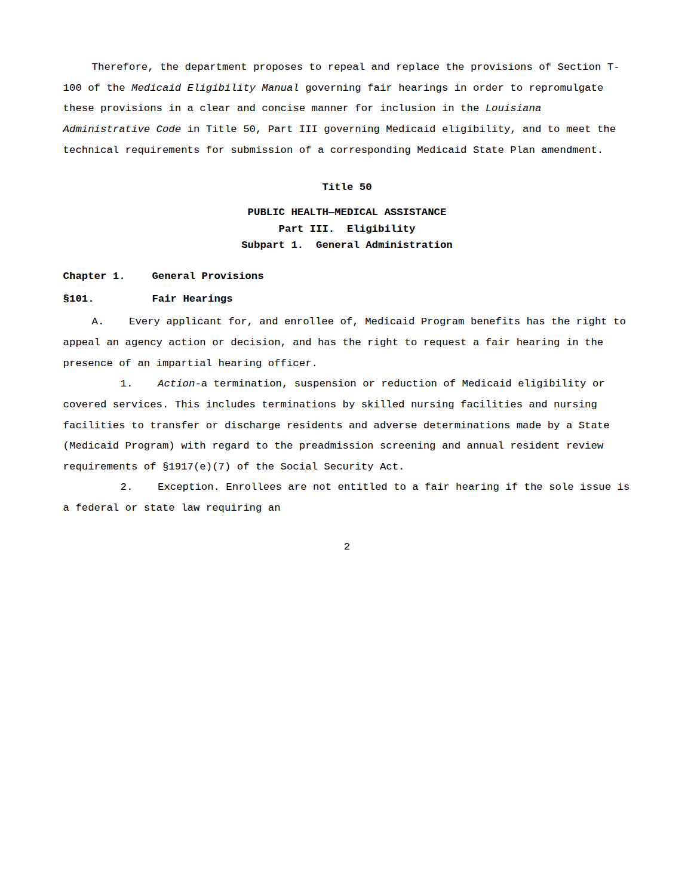Therefore, the department proposes to repeal and replace the provisions of Section T-100 of the Medicaid Eligibility Manual governing fair hearings in order to repromulgate these provisions in a clear and concise manner for inclusion in the Louisiana Administrative Code in Title 50, Part III governing Medicaid eligibility, and to meet the technical requirements for submission of a corresponding Medicaid State Plan amendment.
Title 50
PUBLIC HEALTH—MEDICAL ASSISTANCE
Part III. Eligibility
Subpart 1. General Administration
Chapter 1. General Provisions
§101. Fair Hearings
A. Every applicant for, and enrollee of, Medicaid Program benefits has the right to appeal an agency action or decision, and has the right to request a fair hearing in the presence of an impartial hearing officer.
1. Action-a termination, suspension or reduction of Medicaid eligibility or covered services. This includes terminations by skilled nursing facilities and nursing facilities to transfer or discharge residents and adverse determinations made by a State (Medicaid Program) with regard to the preadmission screening and annual resident review requirements of §1917(e)(7) of the Social Security Act.
2. Exception. Enrollees are not entitled to a fair hearing if the sole issue is a federal or state law requiring an
2